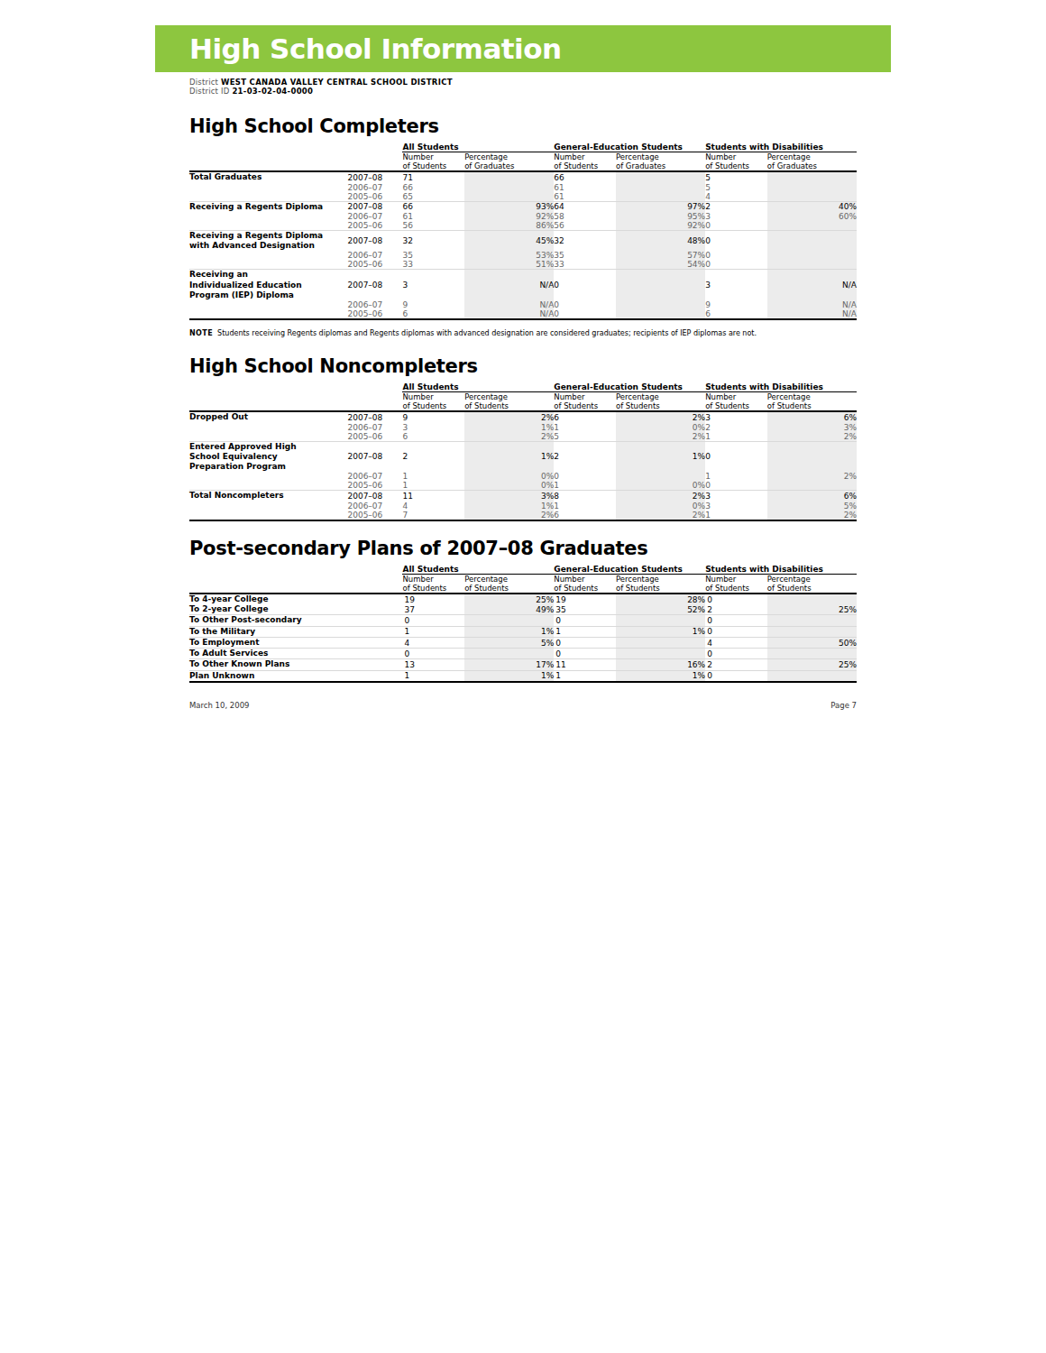High School Information
District WEST CANADA VALLEY CENTRAL SCHOOL DISTRICT
District ID 21-03-02-04-0000
High School Completers
| | All Students | General-Education Students | Students with Disabilities |
| --- | --- | --- | --- |
| | Number of Students | Percentage of Graduates | Number of Students | Percentage of Graduates | Number of Students | Percentage of Graduates |
| Total Graduates | 2007–08 | 71 | | 66 | | 5 | |
| | 2006–07 | 66 | | 61 | | 5 | |
| | 2005–06 | 65 | | 61 | | 4 | |
| Receiving a Regents Diploma | 2007–08 | 66 | 93% | 64 | 97% | 2 | 40% |
| | 2006–07 | 61 | 92% | 58 | 95% | 3 | 60% |
| | 2005–06 | 56 | 86% | 56 | 92% | 0 | |
| Receiving a Regents Diploma with Advanced Designation | 2007–08 | 32 | 45% | 32 | 48% | 0 | |
| | 2006–07 | 35 | 53% | 35 | 57% | 0 | |
| | 2005–06 | 33 | 51% | 33 | 54% | 0 | |
| Receiving an Individualized Education Program (IEP) Diploma | 2007–08 | 3 | N/A | 0 | | 3 | N/A |
| | 2006–07 | 9 | N/A | 0 | | 9 | N/A |
| | 2005–06 | 6 | N/A | 0 | | 6 | N/A |
NOTE Students receiving Regents diplomas and Regents diplomas with advanced designation are considered graduates; recipients of IEP diplomas are not.
High School Noncompleters
| | All Students | General-Education Students | Students with Disabilities |
| --- | --- | --- | --- |
| | Number of Students | Percentage of Students | Number of Students | Percentage of Students | Number of Students | Percentage of Students |
| Dropped Out | 2007–08 | 9 | 2% | 6 | 2% | 3 | 6% |
| | 2006–07 | 3 | 1% | 1 | 0% | 2 | 3% |
| | 2005–06 | 6 | 2% | 5 | 2% | 1 | 2% |
| Entered Approved High School Equivalency Preparation Program | 2007–08 | 2 | 1% | 2 | 1% | 0 | |
| | 2006–07 | 1 | 0% | 0 | | 1 | 2% |
| | 2005–06 | 1 | 0% | 1 | 0% | 0 | |
| Total Noncompleters | 2007–08 | 11 | 3% | 8 | 2% | 3 | 6% |
| | 2006–07 | 4 | 1% | 1 | 0% | 3 | 5% |
| | 2005–06 | 7 | 2% | 6 | 2% | 1 | 2% |
Post-secondary Plans of 2007–08 Graduates
| | All Students | General-Education Students | Students with Disabilities |
| --- | --- | --- | --- |
| | Number of Students | Percentage of Students | Number of Students | Percentage of Students | Number of Students | Percentage of Students |
| To 4-year College | 19 | 25% | 19 | 28% | 0 | |
| To 2-year College | 37 | 49% | 35 | 52% | 2 | 25% |
| To Other Post-secondary | 0 | | 0 | | 0 | |
| To the Military | 1 | 1% | 1 | 1% | 0 | |
| To Employment | 4 | 5% | 0 | | 4 | 50% |
| To Adult Services | 0 | | 0 | | 0 | |
| To Other Known Plans | 13 | 17% | 11 | 16% | 2 | 25% |
| Plan Unknown | 1 | 1% | 1 | 1% | 0 | |
March 10, 2009
Page 7